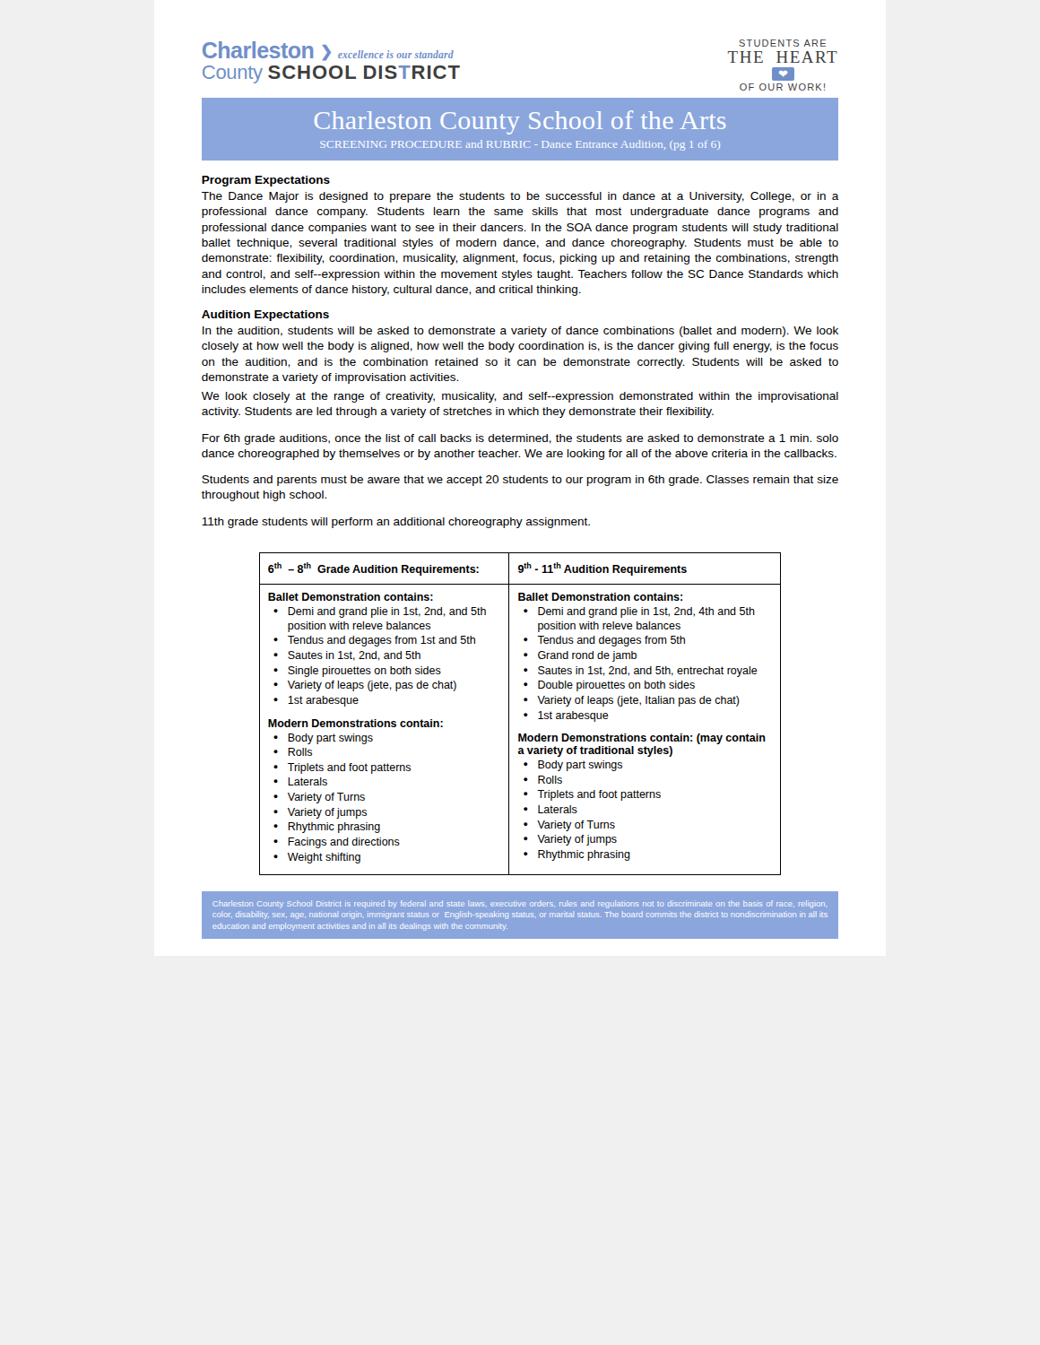Charleston ❯ excellence is our standard
County SCHOOL DISTRICT
STUDENTS ARE
THE HEART
❤
OF OUR WORK!
Charleston County School of the Arts
SCREENING PROCEDURE and RUBRIC - Dance Entrance Audition, (pg 1 of 6)
Program Expectations
The Dance Major is designed to prepare the students to be successful in dance at a University, College, or in a professional dance company. Students learn the same skills that most undergraduate dance programs and professional dance companies want to see in their dancers. In the SOA dance program students will study traditional ballet technique, several traditional styles of modern dance, and dance choreography. Students must be able to demonstrate: flexibility, coordination, musicality, alignment, focus, picking up and retaining the combinations, strength and control, and self--expression within the movement styles taught. Teachers follow the SC Dance Standards which includes elements of dance history, cultural dance, and critical thinking.
Audition Expectations
In the audition, students will be asked to demonstrate a variety of dance combinations (ballet and modern). We look closely at how well the body is aligned, how well the body coordination is, is the dancer giving full energy, is the focus on the audition, and is the combination retained so it can be demonstrate correctly. Students will be asked to demonstrate a variety of improvisation activities.
We look closely at the range of creativity, musicality, and self--expression demonstrated within the improvisational activity. Students are led through a variety of stretches in which they demonstrate their flexibility.
For 6th grade auditions, once the list of call backs is determined, the students are asked to demonstrate a 1 min. solo dance choreographed by themselves or by another teacher. We are looking for all of the above criteria in the callbacks.
Students and parents must be aware that we accept 20 students to our program in 6th grade. Classes remain that size throughout high school.
11th grade students will perform an additional choreography assignment.
| 6 th – 8 th Grade Audition Requirements: | 9 th - 11 th Audition Requirements |
| --- | --- |
| Ballet Demonstration contains: Demi and grand plie in 1st, 2nd, and 5th position with releve balances Tendus and degages from 1st and 5th Sautes in 1st, 2nd, and 5th Single pirouettes on both sides Variety of leaps (jete, pas de chat) 1st arabesque Modern Demonstrations contain: Body part swings Rolls Triplets and foot patterns Laterals Variety of Turns Variety of jumps Rhythmic phrasing Facings and directions Weight shifting | Ballet Demonstration contains: Demi and grand plie in 1st, 2nd, 4th and 5th position with releve balances Tendus and degages from 5th Grand rond de jamb Sautes in 1st, 2nd, and 5th, entrechat royale Double pirouettes on both sides Variety of leaps (jete, Italian pas de chat) 1st arabesque Modern Demonstrations contain: (may contain a variety of traditional styles) Body part swings Rolls Triplets and foot patterns Laterals Variety of Turns Variety of jumps Rhythmic phrasing |
Charleston County School District is required by federal and state laws, executive orders, rules and regulations not to discriminate on the basis of race, religion, color, disability, sex, age, national origin, immigrant status or English-speaking status, or marital status. The board commits the district to nondiscrimination in all its education and employment activities and in all its dealings with the community.